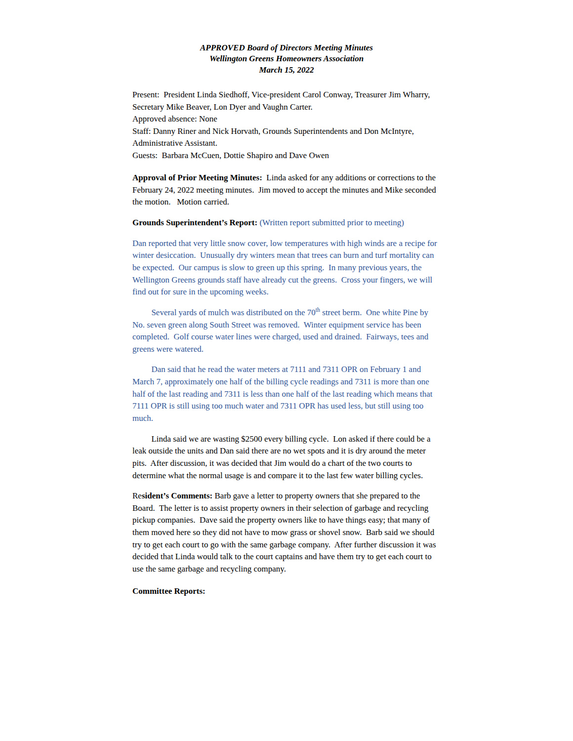APPROVED Board of Directors Meeting Minutes
Wellington Greens Homeowners Association
March 15, 2022
Present: President Linda Siedhoff, Vice-president Carol Conway, Treasurer Jim Wharry, Secretary Mike Beaver, Lon Dyer and Vaughn Carter.
Approved absence: None
Staff: Danny Riner and Nick Horvath, Grounds Superintendents and Don McIntyre, Administrative Assistant.
Guests: Barbara McCuen, Dottie Shapiro and Dave Owen
Approval of Prior Meeting Minutes: Linda asked for any additions or corrections to the February 24, 2022 meeting minutes. Jim moved to accept the minutes and Mike seconded the motion. Motion carried.
Grounds Superintendent’s Report: (Written report submitted prior to meeting)
Dan reported that very little snow cover, low temperatures with high winds are a recipe for winter desiccation. Unusually dry winters mean that trees can burn and turf mortality can be expected. Our campus is slow to green up this spring. In many previous years, the Wellington Greens grounds staff have already cut the greens. Cross your fingers, we will find out for sure in the upcoming weeks.
Several yards of mulch was distributed on the 70th street berm. One white Pine by No. seven green along South Street was removed. Winter equipment service has been completed. Golf course water lines were charged, used and drained. Fairways, tees and greens were watered.
Dan said that he read the water meters at 7111 and 7311 OPR on February 1 and March 7, approximately one half of the billing cycle readings and 7311 is more than one half of the last reading and 7311 is less than one half of the last reading which means that 7111 OPR is still using too much water and 7311 OPR has used less, but still using too much.
Linda said we are wasting $2500 every billing cycle. Lon asked if there could be a leak outside the units and Dan said there are no wet spots and it is dry around the meter pits. After discussion, it was decided that Jim would do a chart of the two courts to determine what the normal usage is and compare it to the last few water billing cycles.
Resident’s Comments: Barb gave a letter to property owners that she prepared to the Board. The letter is to assist property owners in their selection of garbage and recycling pickup companies. Dave said the property owners like to have things easy; that many of them moved here so they did not have to mow grass or shovel snow. Barb said we should try to get each court to go with the same garbage company. After further discussion it was decided that Linda would talk to the court captains and have them try to get each court to use the same garbage and recycling company.
Committee Reports: